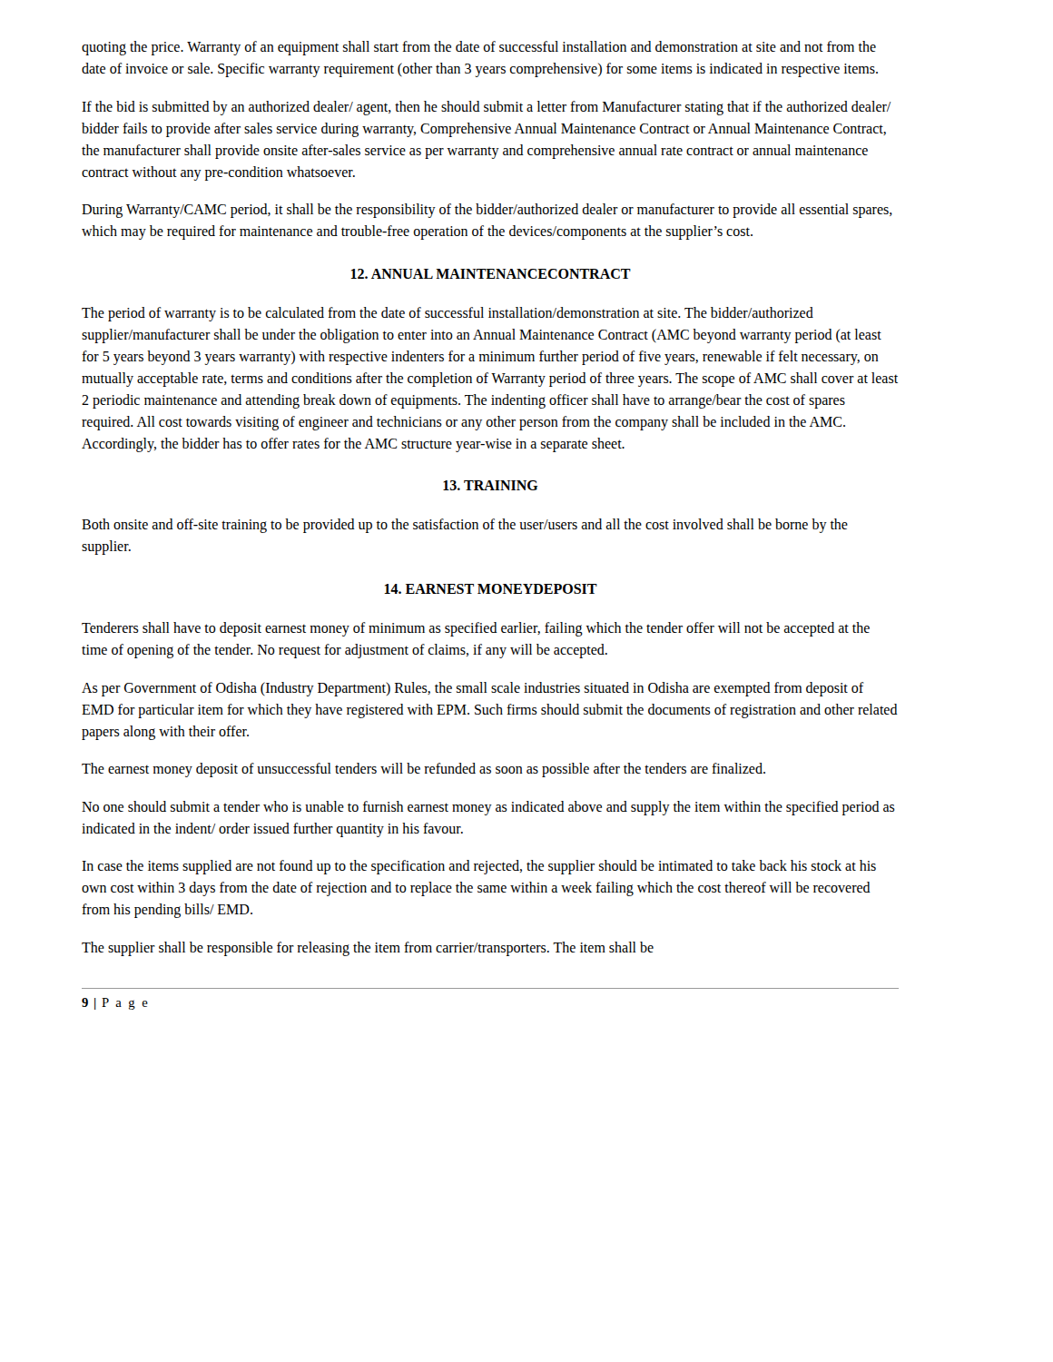quoting the price. Warranty of an equipment shall start from the date of successful installation and demonstration at site and not from the date of invoice or sale. Specific warranty requirement (other than 3 years comprehensive) for some items is indicated in respective items.
If the bid is submitted by an authorized dealer/ agent, then he should submit a letter from Manufacturer stating that if the authorized dealer/ bidder fails to provide after sales service during warranty, Comprehensive Annual Maintenance Contract or Annual Maintenance Contract, the manufacturer shall provide onsite after-sales service as per warranty and comprehensive annual rate contract or annual maintenance contract without any pre-condition whatsoever.
During Warranty/CAMC period, it shall be the responsibility of the bidder/authorized dealer or manufacturer to provide all essential spares, which may be required for maintenance and trouble-free operation of the devices/components at the supplier’s cost.
12. ANNUAL MAINTENANCECONTRACT
The period of warranty is to be calculated from the date of successful installation/demonstration at site. The bidder/authorized supplier/manufacturer shall be under the obligation to enter into an Annual Maintenance Contract (AMC beyond warranty period (at least for 5 years beyond 3 years warranty) with respective indenters for a minimum further period of five years, renewable if felt necessary, on mutually acceptable rate, terms and conditions after the completion of Warranty period of three years. The scope of AMC shall cover at least 2 periodic maintenance and attending break down of equipments. The indenting officer shall have to arrange/bear the cost of spares required. All cost towards visiting of engineer and technicians or any other person from the company shall be included in the AMC. Accordingly, the bidder has to offer rates for the AMC structure year-wise in a separate sheet.
13. TRAINING
Both onsite and off-site training to be provided up to the satisfaction of the user/users and all the cost involved shall be borne by the supplier.
14. EARNEST MONEYDEPOSIT
Tenderers shall have to deposit earnest money of minimum as specified earlier, failing which the tender offer will not be accepted at the time of opening of the tender. No request for adjustment of claims, if any will be accepted.
As per Government of Odisha (Industry Department) Rules, the small scale industries situated in Odisha are exempted from deposit of EMD for particular item for which they have registered with EPM. Such firms should submit the documents of registration and other related papers along with their offer.
The earnest money deposit of unsuccessful tenders will be refunded as soon as possible after the tenders are finalized.
No one should submit a tender who is unable to furnish earnest money as indicated above and supply the item within the specified period as indicated in the indent/ order issued further quantity in his favour.
In case the items supplied are not found up to the specification and rejected, the supplier should be intimated to take back his stock at his own cost within 3 days from the date of rejection and to replace the same within a week failing which the cost thereof will be recovered from his pending bills/ EMD.
The supplier shall be responsible for releasing the item from carrier/transporters. The item shall be
9 | P a g e